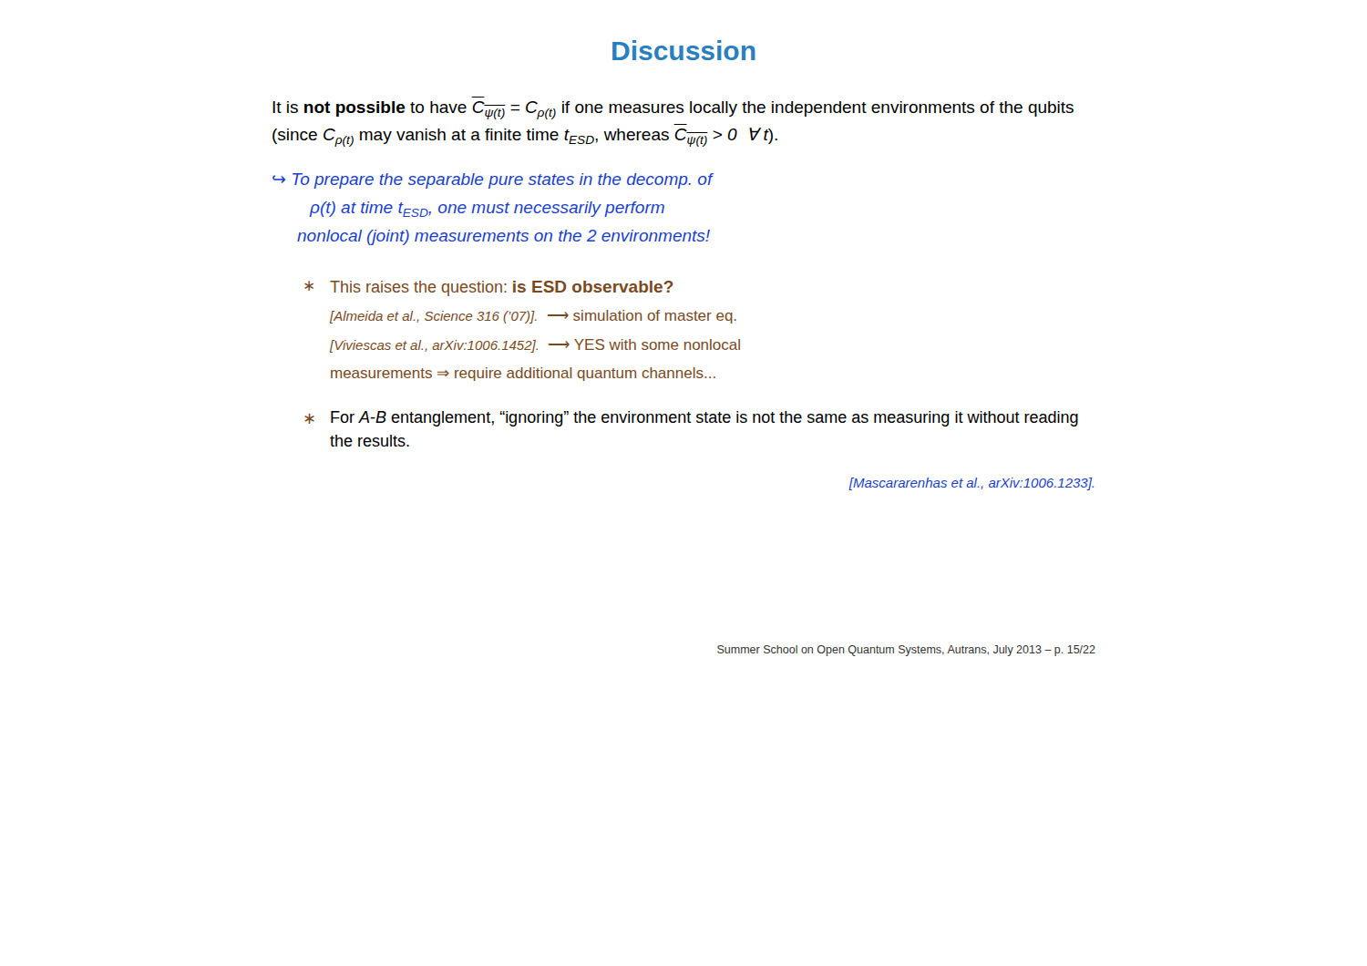Discussion
It is not possible to have Cψ(t) = Cρ(t) if one measures locally the independent environments of the qubits (since Cρ(t) may vanish at a finite time tESD, whereas Cψ(t) > 0 ∀ t).
↪ To prepare the separable pure states in the decomp. of ρ(t) at time tESD, one must necessarily perform nonlocal (joint) measurements on the 2 environments!
∗ This raises the question: is ESD observable?
[Almeida et al., Science 316 (’07)]. ⟶ simulation of master eq.
[Viviescas et al., arXiv:1006.1452]. ⟶ YES with some nonlocal
measurements ⇒ require additional quantum channels...
∗ For A-B entanglement, “ignoring” the environment state is not the same as measuring it without reading the results.
[Mascararenhas et al., arXiv:1006.1233].
Summer School on Open Quantum Systems, Autrans, July 2013 – p. 15/22